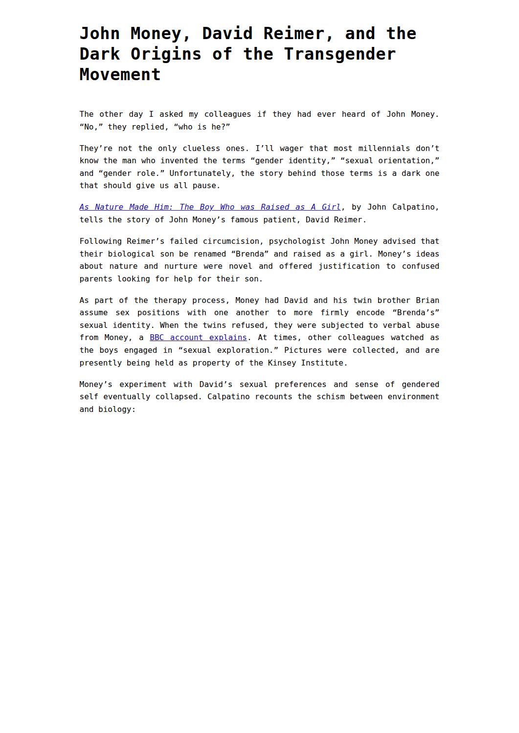John Money, David Reimer, and the Dark Origins of the Transgender Movement
The other day I asked my colleagues if they had ever heard of John Money. “No,” they replied, “who is he?”
They’re not the only clueless ones. I’ll wager that most millennials don’t know the man who invented the terms “gender identity,” “sexual orientation,” and “gender role.” Unfortunately, the story behind those terms is a dark one that should give us all pause.
As Nature Made Him: The Boy Who was Raised as A Girl, by John Calpatino, tells the story of John Money’s famous patient, David Reimer.
Following Reimer’s failed circumcision, psychologist John Money advised that their biological son be renamed “Brenda” and raised as a girl. Money’s ideas about nature and nurture were novel and offered justification to confused parents looking for help for their son.
As part of the therapy process, Money had David and his twin brother Brian assume sex positions with one another to more firmly encode “Brenda’s” sexual identity. When the twins refused, they were subjected to verbal abuse from Money, a BBC account explains. At times, other colleagues watched as the boys engaged in “sexual exploration.” Pictures were collected, and are presently being held as property of the Kinsey Institute.
Money’s experiment with David’s sexual preferences and sense of gendered self eventually collapsed. Calpatino recounts the schism between environment and biology: